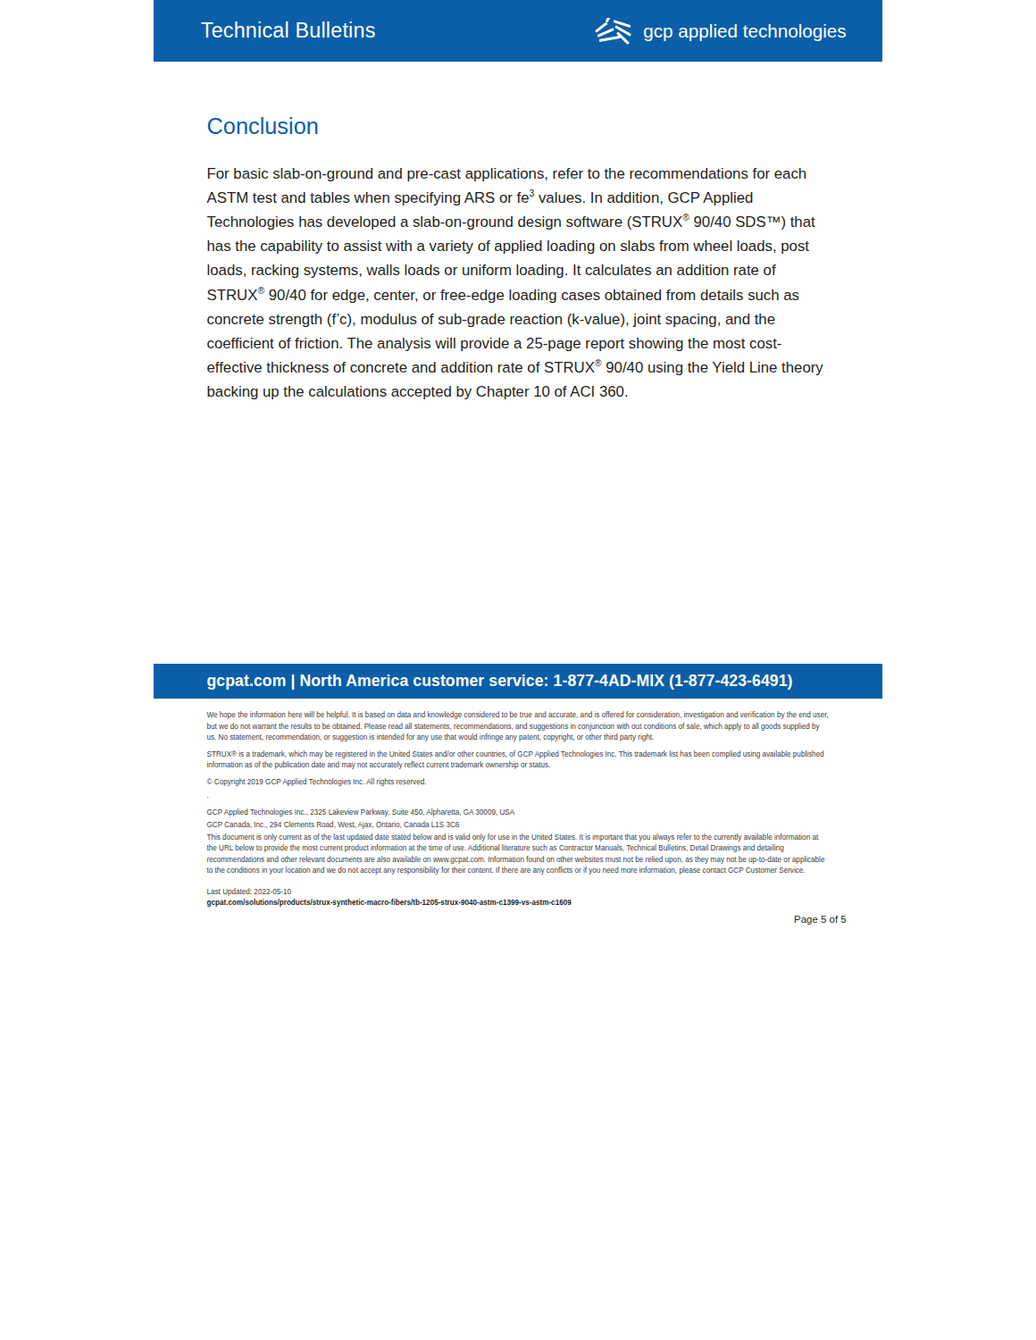Technical Bulletins
gcp applied technologies
Conclusion
For basic slab-on-ground and pre-cast applications, refer to the recommendations for each ASTM test and tables when specifying ARS or fe3 values. In addition, GCP Applied Technologies has developed a slab-on-ground design software (STRUX® 90/40 SDS™) that has the capability to assist with a variety of applied loading on slabs from wheel loads, post loads, racking systems, walls loads or uniform loading. It calculates an addition rate of STRUX® 90/40 for edge, center, or free-edge loading cases obtained from details such as concrete strength (f’c), modulus of sub-grade reaction (k-value), joint spacing, and the coefficient of friction. The analysis will provide a 25-page report showing the most cost-effective thickness of concrete and addition rate of STRUX® 90/40 using the Yield Line theory backing up the calculations accepted by Chapter 10 of ACI 360.
gcpat.com | North America customer service: 1-877-4AD-MIX (1-877-423-6491)
We hope the information here will be helpful. It is based on data and knowledge considered to be true and accurate, and is offered for consideration, investigation and verification by the end user, but we do not warrant the results to be obtained. Please read all statements, recommendations, and suggestions in conjunction with out conditions of sale, which apply to all goods supplied by us. No statement, recommendation, or suggestion is intended for any use that would infringe any patent, copyright, or other third party right.
STRUX® is a trademark, which may be registered in the United States and/or other countries, of GCP Applied Technologies Inc. This trademark list has been complied using available published information as of the publication date and may not accurately reflect current trademark ownership or status.
© Copyright 2019 GCP Applied Technologies Inc. All rights reserved.
.
GCP Applied Technologies Inc., 2325 Lakeview Parkway, Suite 450, Alpharetta, GA 30009, USA
GCP Canada, Inc., 294 Clements Road, West, Ajax, Ontario, Canada L1S 3C6
This document is only current as of the last updated date stated below and is valid only for use in the United States. It is important that you always refer to the currently available information at the URL below to provide the most current product information at the time of use. Additional literature such as Contractor Manuals, Technical Bulletins, Detail Drawings and detailing recommendations and other relevant documents are also available on www.gcpat.com. Information found on other websites must not be relied upon, as they may not be up-to-date or applicable to the conditions in your location and we do not accept any responsibility for their content. If there are any conflicts or if you need more information, please contact GCP Customer Service.
Last Updated: 2022-05-10
gcpat.com/solutions/products/strux-synthetic-macro-fibers/tb-1205-strux-9040-astm-c1399-vs-astm-c1609
Page 5 of 5